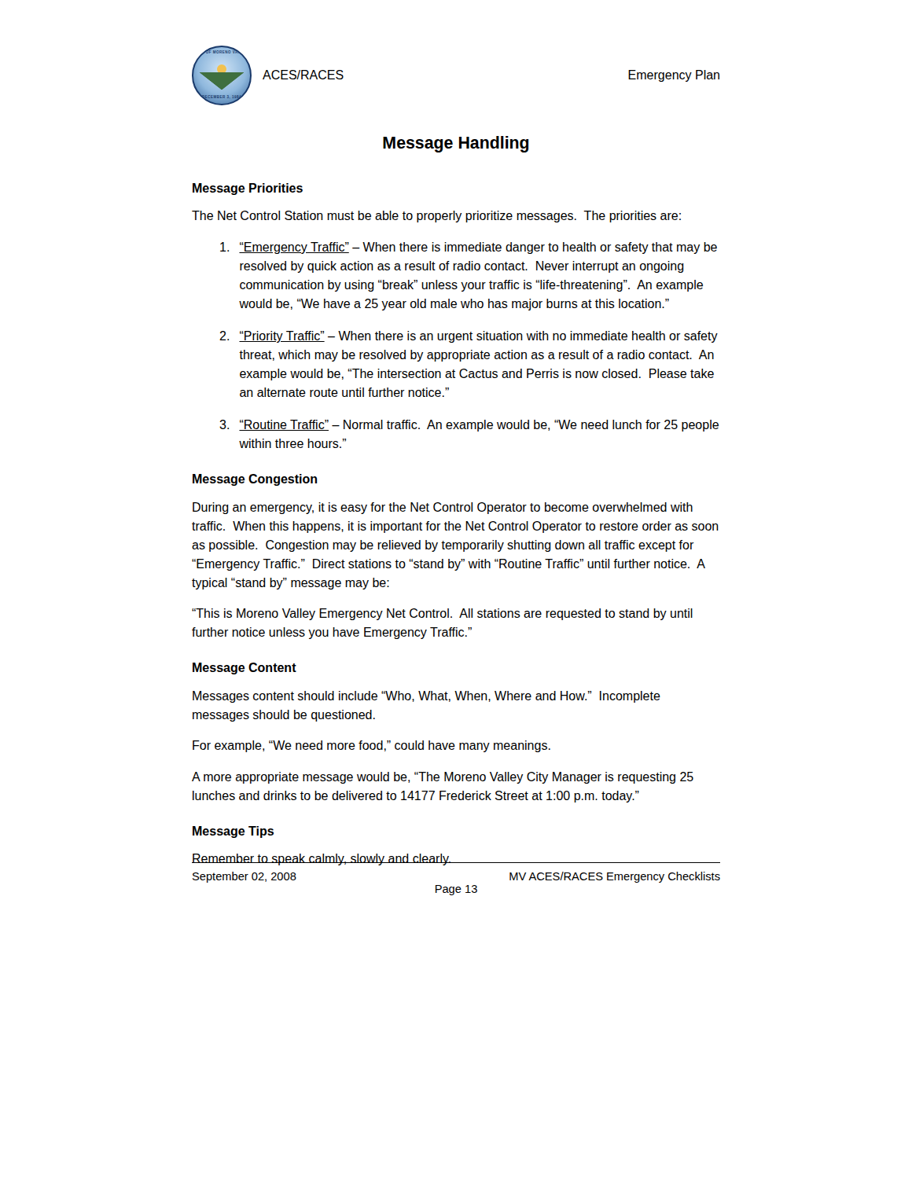CITY OF MORENO VALLEY
DECEMBER 3, 1984
ACES/RACES
Emergency Plan
Message Handling
Message Priorities
The Net Control Station must be able to properly prioritize messages. The priorities are:
“Emergency Traffic” – When there is immediate danger to health or safety that may be resolved by quick action as a result of radio contact. Never interrupt an ongoing communication by using “break” unless your traffic is “life-threatening”. An example would be, “We have a 25 year old male who has major burns at this location.”
“Priority Traffic” – When there is an urgent situation with no immediate health or safety threat, which may be resolved by appropriate action as a result of a radio contact. An example would be, “The intersection at Cactus and Perris is now closed. Please take an alternate route until further notice.”
“Routine Traffic” – Normal traffic. An example would be, “We need lunch for 25 people within three hours.”
Message Congestion
During an emergency, it is easy for the Net Control Operator to become overwhelmed with traffic. When this happens, it is important for the Net Control Operator to restore order as soon as possible. Congestion may be relieved by temporarily shutting down all traffic except for “Emergency Traffic.” Direct stations to “stand by” with “Routine Traffic” until further notice. A typical “stand by” message may be:
“This is Moreno Valley Emergency Net Control. All stations are requested to stand by until further notice unless you have Emergency Traffic.”
Message Content
Messages content should include “Who, What, When, Where and How.” Incomplete messages should be questioned.
For example, “We need more food,” could have many meanings.
A more appropriate message would be, “The Moreno Valley City Manager is requesting 25 lunches and drinks to be delivered to 14177 Frederick Street at 1:00 p.m. today.”
Message Tips
Remember to speak calmly, slowly and clearly.
September 02, 2008
MV ACES/RACES Emergency Checklists
Page 13